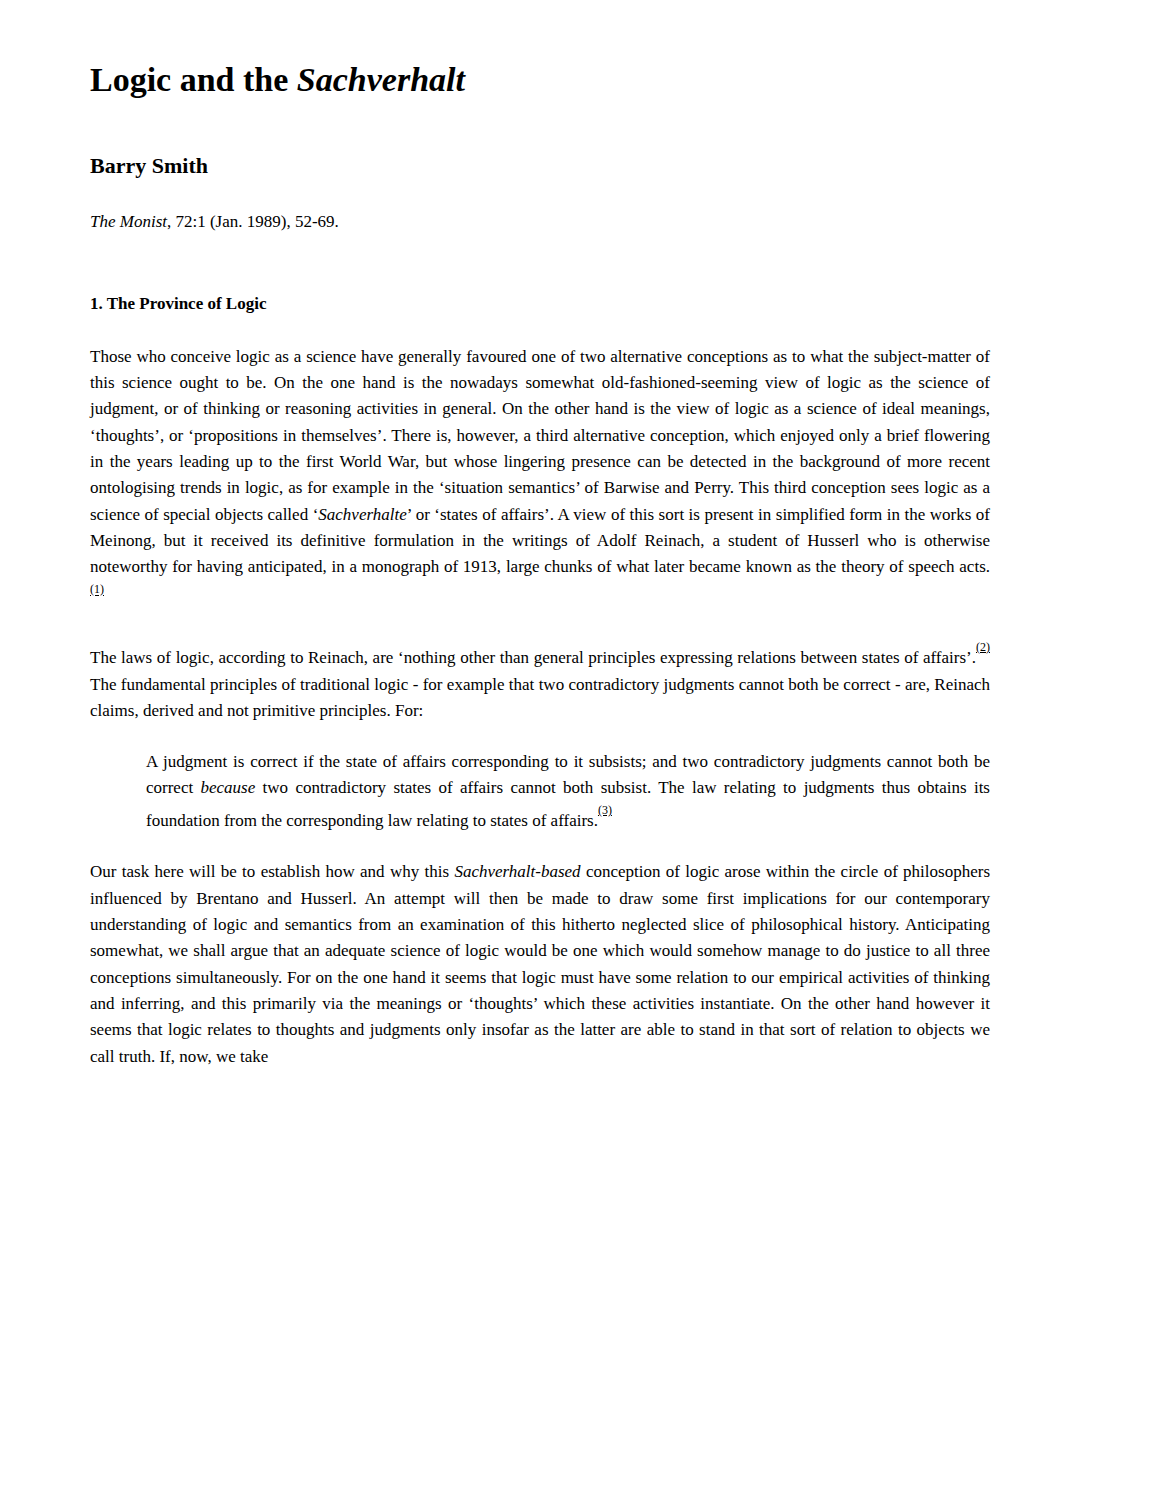Logic and the Sachverhalt
Barry Smith
The Monist, 72:1 (Jan. 1989), 52-69.
1. The Province of Logic
Those who conceive logic as a science have generally favoured one of two alternative conceptions as to what the subject-matter of this science ought to be. On the one hand is the nowadays somewhat old-fashioned-seeming view of logic as the science of judgment, or of thinking or reasoning activities in general. On the other hand is the view of logic as a science of ideal meanings, ‘thoughts’, or ‘propositions in themselves’. There is, however, a third alternative conception, which enjoyed only a brief flowering in the years leading up to the first World War, but whose lingering presence can be detected in the background of more recent ontologising trends in logic, as for example in the ‘situation semantics’ of Barwise and Perry. This third conception sees logic as a science of special objects called ‘Sachverhalte’ or ‘states of affairs’. A view of this sort is present in simplified form in the works of Meinong, but it received its definitive formulation in the writings of Adolf Reinach, a student of Husserl who is otherwise noteworthy for having anticipated, in a monograph of 1913, large chunks of what later became known as the theory of speech acts.(1)
The laws of logic, according to Reinach, are ‘nothing other than general principles expressing relations between states of affairs’.(2) The fundamental principles of traditional logic - for example that two contradictory judgments cannot both be correct - are, Reinach claims, derived and not primitive principles. For:
A judgment is correct if the state of affairs corresponding to it subsists; and two contradictory judgments cannot both be correct because two contradictory states of affairs cannot both subsist. The law relating to judgments thus obtains its foundation from the corresponding law relating to states of affairs.(3)
Our task here will be to establish how and why this Sachverhalt-based conception of logic arose within the circle of philosophers influenced by Brentano and Husserl. An attempt will then be made to draw some first implications for our contemporary understanding of logic and semantics from an examination of this hitherto neglected slice of philosophical history. Anticipating somewhat, we shall argue that an adequate science of logic would be one which would somehow manage to do justice to all three conceptions simultaneously. For on the one hand it seems that logic must have some relation to our empirical activities of thinking and inferring, and this primarily via the meanings or ‘thoughts’ which these activities instantiate. On the other hand however it seems that logic relates to thoughts and judgments only insofar as the latter are able to stand in that sort of relation to objects we call truth. If, now, we take